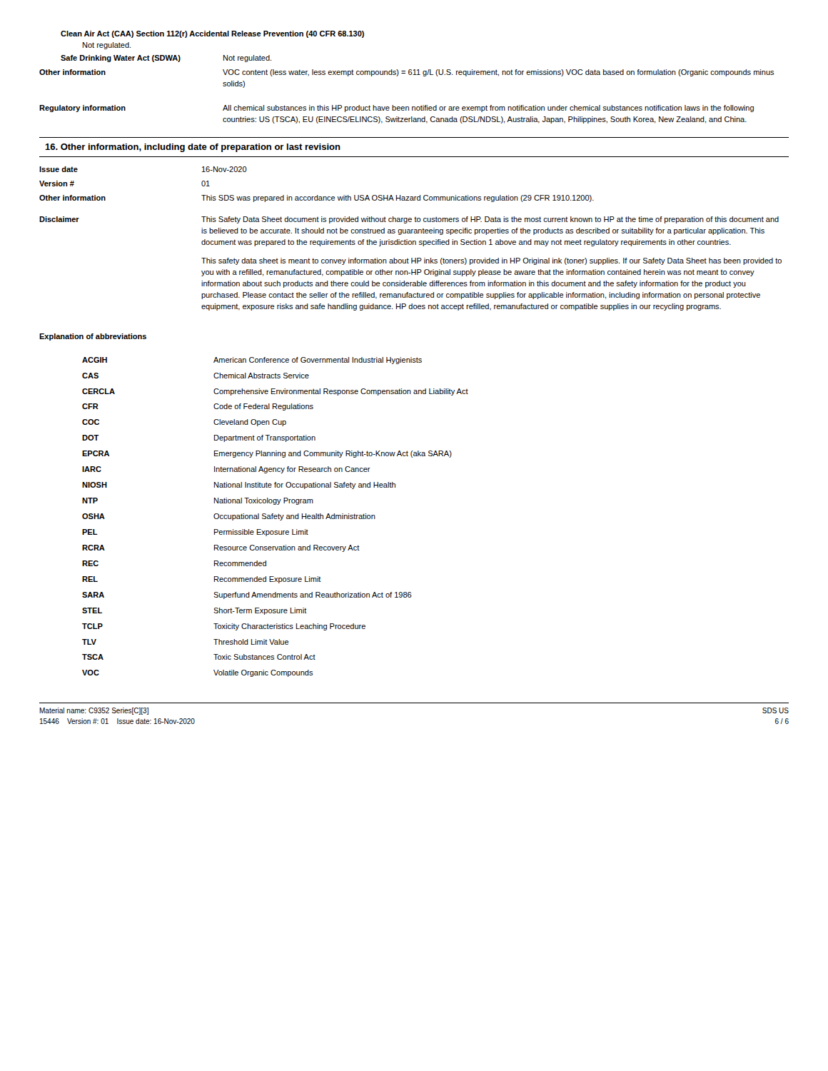Clean Air Act (CAA) Section 112(r) Accidental Release Prevention (40 CFR 68.130)
Not regulated.
| Safe Drinking Water Act (SDWA) | Not regulated. |
| Other information | VOC content (less water, less exempt compounds) = 611 g/L (U.S. requirement, not for emissions) VOC data based on formulation (Organic compounds minus solids) |
| Regulatory information | All chemical substances in this HP product have been notified or are exempt from notification under chemical substances notification laws in the following countries: US (TSCA), EU (EINECS/ELINCS), Switzerland, Canada (DSL/NDSL), Australia, Japan, Philippines, South Korea, New Zealand, and China. |
16. Other information, including date of preparation or last revision
| Issue date | 16-Nov-2020 |
| Version # | 01 |
| Other information | This SDS was prepared in accordance with USA OSHA Hazard Communications regulation (29 CFR 1910.1200). |
| Disclaimer | This Safety Data Sheet document is provided without charge to customers of HP. Data is the most current known to HP at the time of preparation of this document and is believed to be accurate. It should not be construed as guaranteeing specific properties of the products as described or suitability for a particular application. This document was prepared to the requirements of the jurisdiction specified in Section 1 above and may not meet regulatory requirements in other countries. This safety data sheet is meant to convey information about HP inks (toners) provided in HP Original ink (toner) supplies. If our Safety Data Sheet has been provided to you with a refilled, remanufactured, compatible or other non-HP Original supply please be aware that the information contained herein was not meant to convey information about such products and there could be considerable differences from information in this document and the safety information for the product you purchased. Please contact the seller of the refilled, remanufactured or compatible supplies for applicable information, including information on personal protective equipment, exposure risks and safe handling guidance. HP does not accept refilled, remanufactured or compatible supplies in our recycling programs. |
Explanation of abbreviations
| ACGIH | American Conference of Governmental Industrial Hygienists |
| CAS | Chemical Abstracts Service |
| CERCLA | Comprehensive Environmental Response Compensation and Liability Act |
| CFR | Code of Federal Regulations |
| COC | Cleveland Open Cup |
| DOT | Department of Transportation |
| EPCRA | Emergency Planning and Community Right-to-Know Act (aka SARA) |
| IARC | International Agency for Research on Cancer |
| NIOSH | National Institute for Occupational Safety and Health |
| NTP | National Toxicology Program |
| OSHA | Occupational Safety and Health Administration |
| PEL | Permissible Exposure Limit |
| RCRA | Resource Conservation and Recovery Act |
| REC | Recommended |
| REL | Recommended Exposure Limit |
| SARA | Superfund Amendments and Reauthorization Act of 1986 |
| STEL | Short-Term Exposure Limit |
| TCLP | Toxicity Characteristics Leaching Procedure |
| TLV | Threshold Limit Value |
| TSCA | Toxic Substances Control Act |
| VOC | Volatile Organic Compounds |
| Material name: C9352 Series[C][3] | SDS US |
| 15446 Version #: 01 Issue date: 16-Nov-2020 | 6 / 6 |